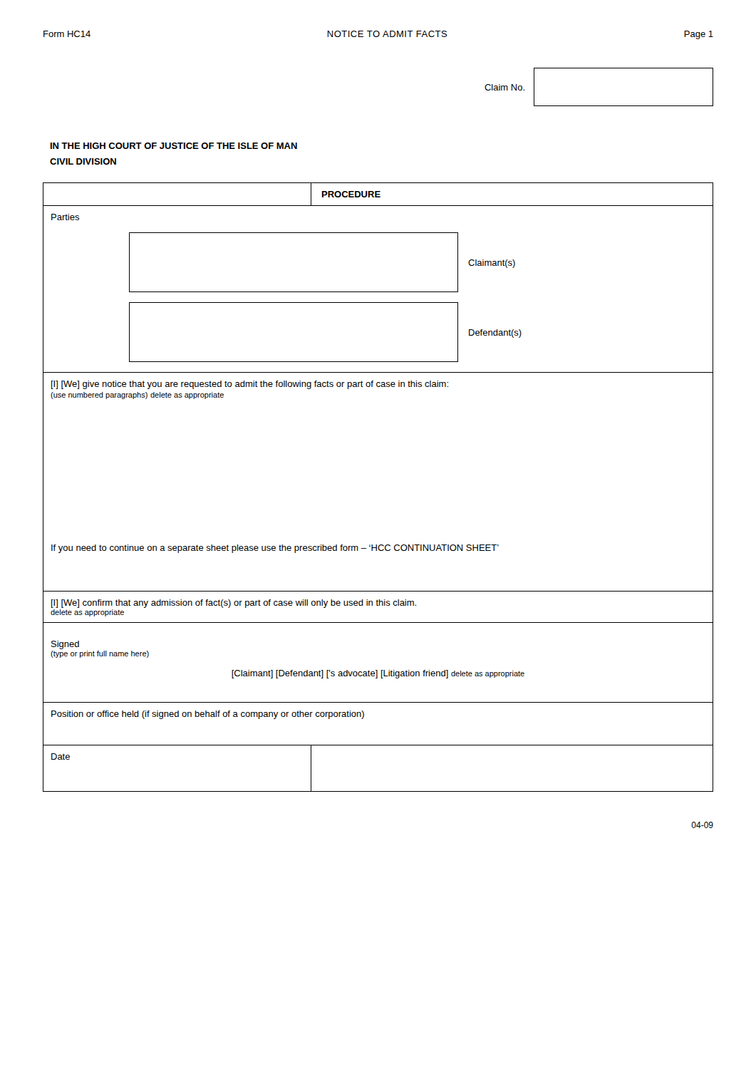Form HC14
NOTICE TO ADMIT FACTS
Page 1
Claim No.
IN THE HIGH COURT OF JUSTICE OF THE ISLE OF MAN
CIVIL DIVISION
| | PROCEDURE |
| Parties Claimant(s) Defendant(s) |
| [I] [We] give notice that you are requested to admit the following facts or part of case in this claim: (use numbered paragraphs) delete as appropriate If you need to continue on a separate sheet please use the prescribed form – ‘HCC CONTINUATION SHEET’ |
| [I] [We] confirm that any admission of fact(s) or part of case will only be used in this claim. delete as appropriate |
| Signed (type or print full name here) [Claimant] [Defendant] ['s advocate] [Litigation friend] delete as appropriate |
| Position or office held (if signed on behalf of a company or other corporation) |
| Date | |
04-09